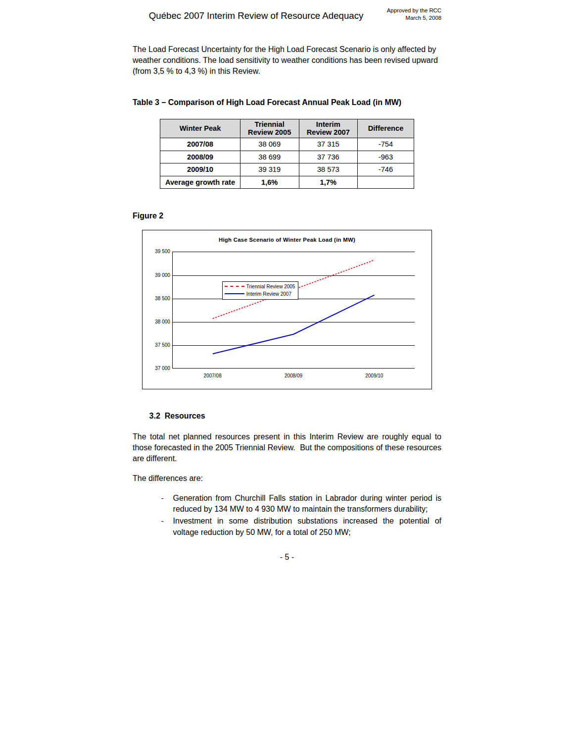Approved by the RCC
March 5, 2008
Québec 2007 Interim Review of Resource Adequacy
The Load Forecast Uncertainty for the High Load Forecast Scenario is only affected by weather conditions. The load sensitivity to weather conditions has been revised upward (from 3,5 % to 4,3 %) in this Review.
Table 3 – Comparison of High Load Forecast Annual Peak Load (in MW)
| Winter Peak | Triennial Review 2005 | Interim Review 2007 | Difference |
| --- | --- | --- | --- |
| 2007/08 | 38 069 | 37 315 | -754 |
| 2008/09 | 38 699 | 37 736 | -963 |
| 2009/10 | 39 319 | 38 573 | -746 |
| Average growth rate | 1,6% | 1,7% | |
Figure 2
High Case Scenario of Winter Peak Load (in MW)
39 500
39 000
38 500
38 000
37 500
37 000
2007/08
2008/09
2009/10
Triennial Review 2005
Interim Review 2007
3.2 Resources
The total net planned resources present in this Interim Review are roughly equal to those forecasted in the 2005 Triennial Review. But the compositions of these resources are different.
The differences are:
Generation from Churchill Falls station in Labrador during winter period is reduced by 134 MW to 4 930 MW to maintain the transformers durability;
Investment in some distribution substations increased the potential of voltage reduction by 50 MW, for a total of 250 MW;
- 5 -